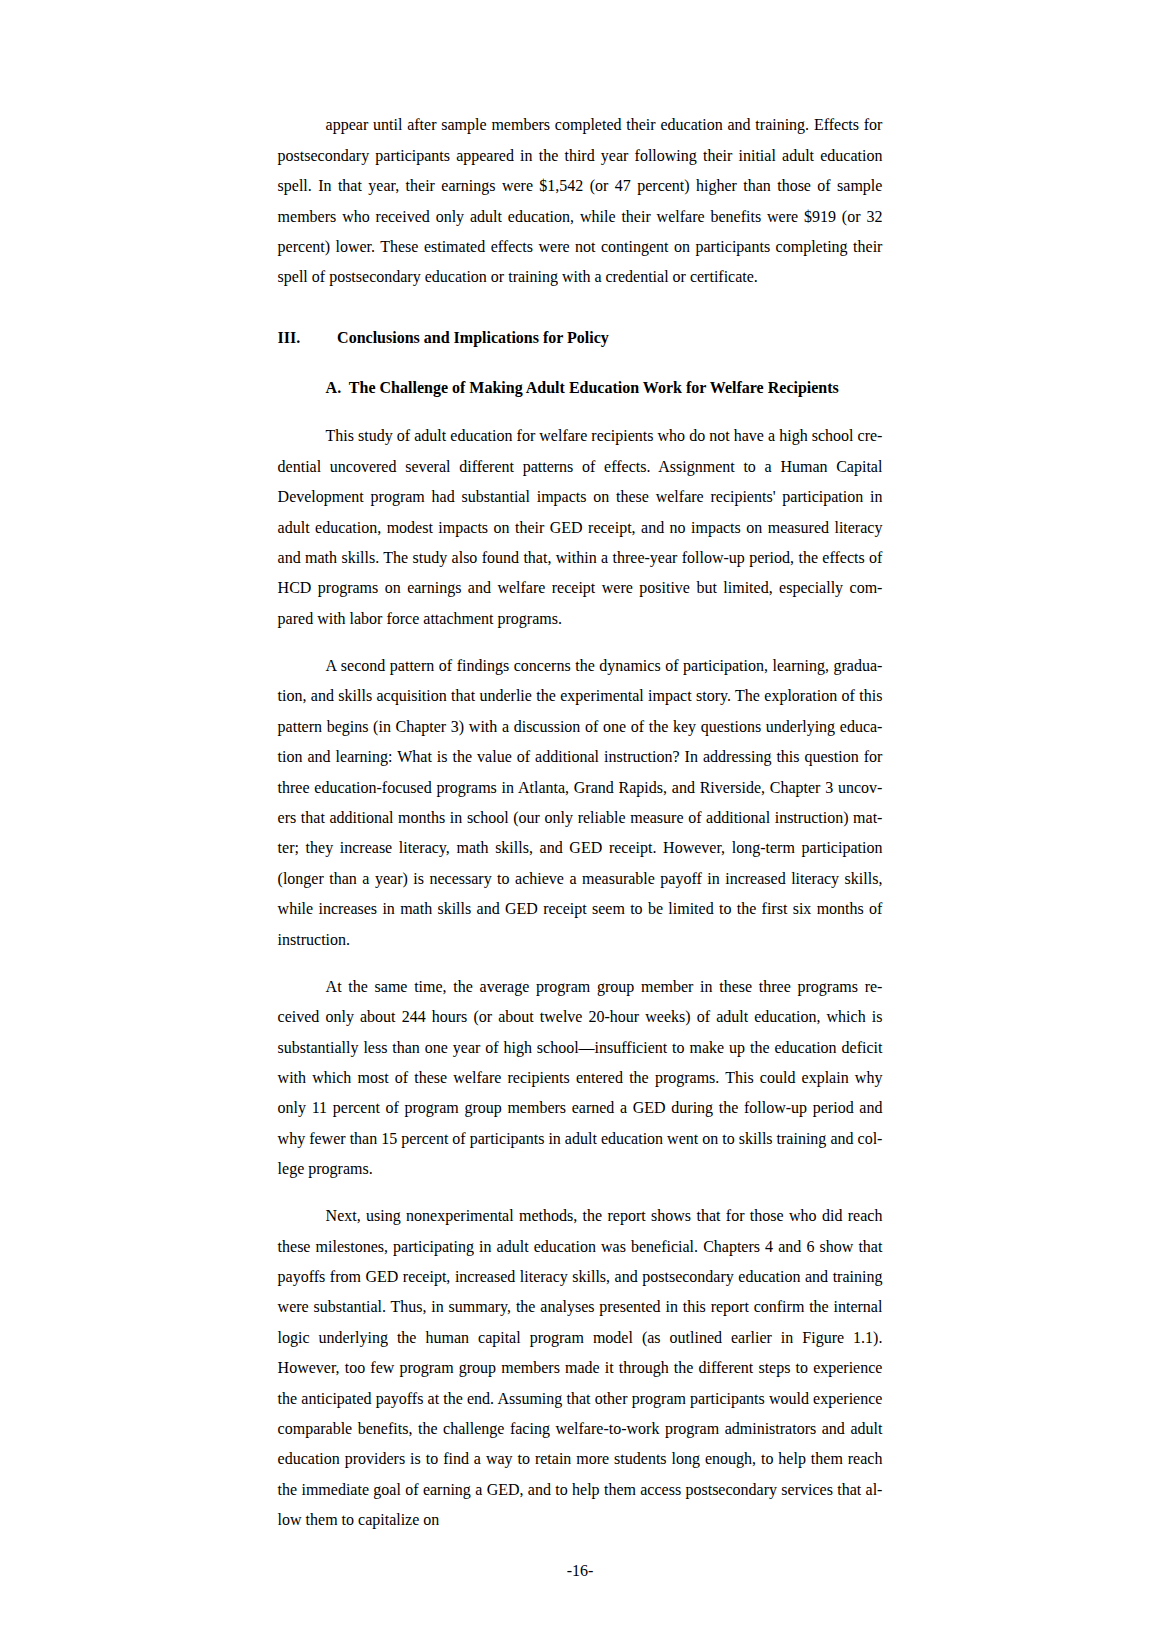appear until after sample members completed their education and training. Effects for postsecondary participants appeared in the third year following their initial adult education spell. In that year, their earnings were $1,542 (or 47 percent) higher than those of sample members who received only adult education, while their welfare benefits were $919 (or 32 percent) lower. These estimated effects were not contingent on participants completing their spell of postsecondary education or training with a credential or certificate.
III. Conclusions and Implications for Policy
A. The Challenge of Making Adult Education Work for Welfare Recipients
This study of adult education for welfare recipients who do not have a high school credential uncovered several different patterns of effects. Assignment to a Human Capital Development program had substantial impacts on these welfare recipients' participation in adult education, modest impacts on their GED receipt, and no impacts on measured literacy and math skills. The study also found that, within a three-year follow-up period, the effects of HCD programs on earnings and welfare receipt were positive but limited, especially compared with labor force attachment programs.
A second pattern of findings concerns the dynamics of participation, learning, graduation, and skills acquisition that underlie the experimental impact story. The exploration of this pattern begins (in Chapter 3) with a discussion of one of the key questions underlying education and learning: What is the value of additional instruction? In addressing this question for three education-focused programs in Atlanta, Grand Rapids, and Riverside, Chapter 3 uncovers that additional months in school (our only reliable measure of additional instruction) matter; they increase literacy, math skills, and GED receipt. However, long-term participation (longer than a year) is necessary to achieve a measurable payoff in increased literacy skills, while increases in math skills and GED receipt seem to be limited to the first six months of instruction.
At the same time, the average program group member in these three programs received only about 244 hours (or about twelve 20-hour weeks) of adult education, which is substantially less than one year of high school—insufficient to make up the education deficit with which most of these welfare recipients entered the programs. This could explain why only 11 percent of program group members earned a GED during the follow-up period and why fewer than 15 percent of participants in adult education went on to skills training and college programs.
Next, using nonexperimental methods, the report shows that for those who did reach these milestones, participating in adult education was beneficial. Chapters 4 and 6 show that payoffs from GED receipt, increased literacy skills, and postsecondary education and training were substantial. Thus, in summary, the analyses presented in this report confirm the internal logic underlying the human capital program model (as outlined earlier in Figure 1.1). However, too few program group members made it through the different steps to experience the anticipated payoffs at the end. Assuming that other program participants would experience comparable benefits, the challenge facing welfare-to-work program administrators and adult education providers is to find a way to retain more students long enough, to help them reach the immediate goal of earning a GED, and to help them access postsecondary services that allow them to capitalize on
-16-